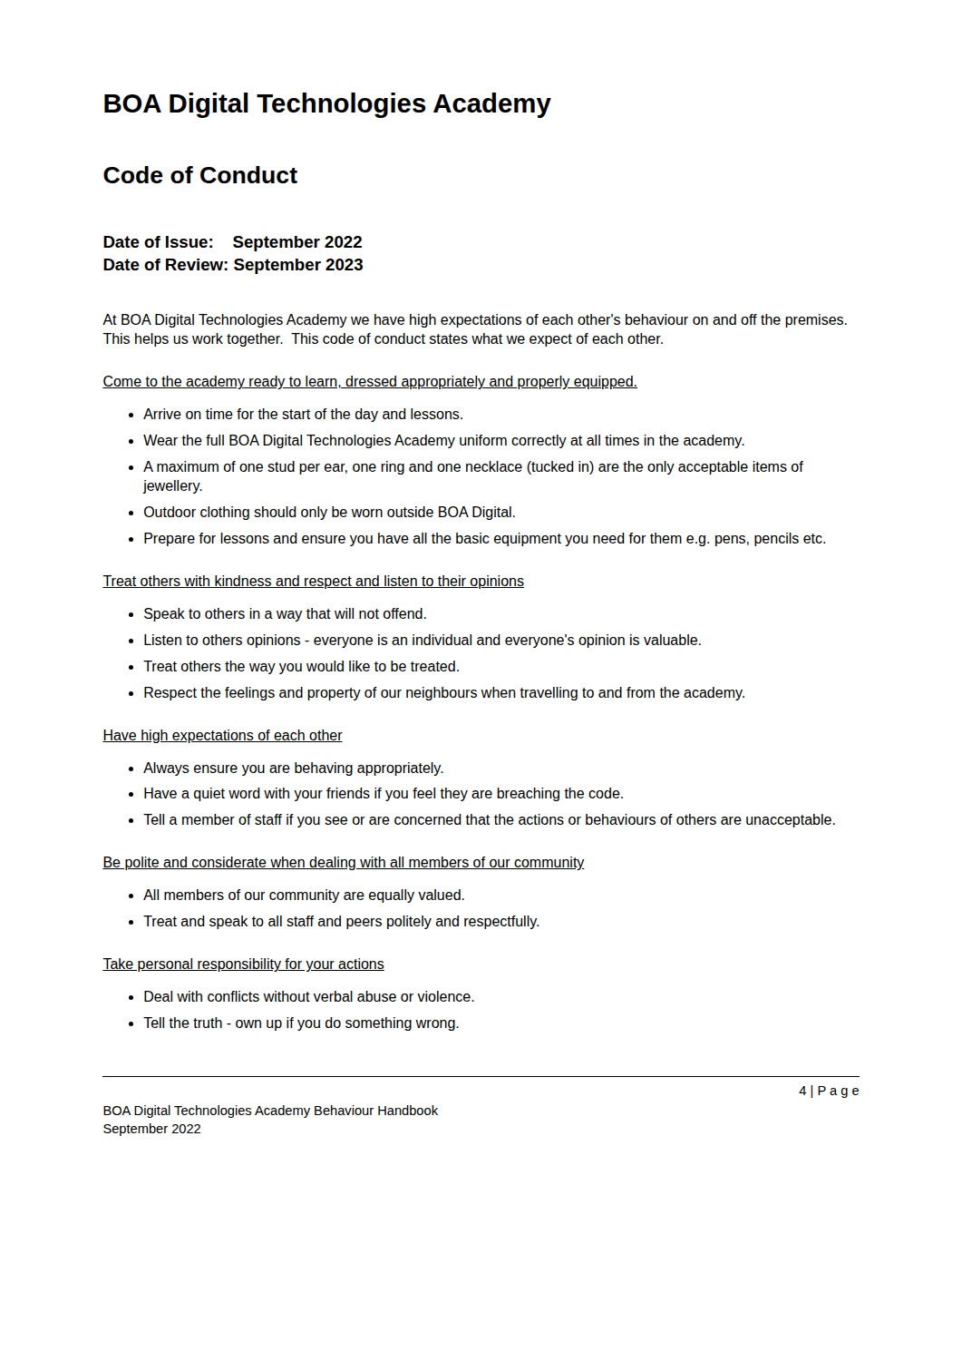BOA Digital Technologies Academy
Code of Conduct
Date of Issue: September 2022
Date of Review: September 2023
At BOA Digital Technologies Academy we have high expectations of each other's behaviour on and off the premises. This helps us work together. This code of conduct states what we expect of each other.
Come to the academy ready to learn, dressed appropriately and properly equipped.
Arrive on time for the start of the day and lessons.
Wear the full BOA Digital Technologies Academy uniform correctly at all times in the academy.
A maximum of one stud per ear, one ring and one necklace (tucked in) are the only acceptable items of jewellery.
Outdoor clothing should only be worn outside BOA Digital.
Prepare for lessons and ensure you have all the basic equipment you need for them e.g. pens, pencils etc.
Treat others with kindness and respect and listen to their opinions
Speak to others in a way that will not offend.
Listen to others opinions - everyone is an individual and everyone's opinion is valuable.
Treat others the way you would like to be treated.
Respect the feelings and property of our neighbours when travelling to and from the academy.
Have high expectations of each other
Always ensure you are behaving appropriately.
Have a quiet word with your friends if you feel they are breaching the code.
Tell a member of staff if you see or are concerned that the actions or behaviours of others are unacceptable.
Be polite and considerate when dealing with all members of our community
All members of our community are equally valued.
Treat and speak to all staff and peers politely and respectfully.
Take personal responsibility for your actions
Deal with conflicts without verbal abuse or violence.
Tell the truth - own up if you do something wrong.
4 | P a g e
BOA Digital Technologies Academy Behaviour Handbook
September 2022